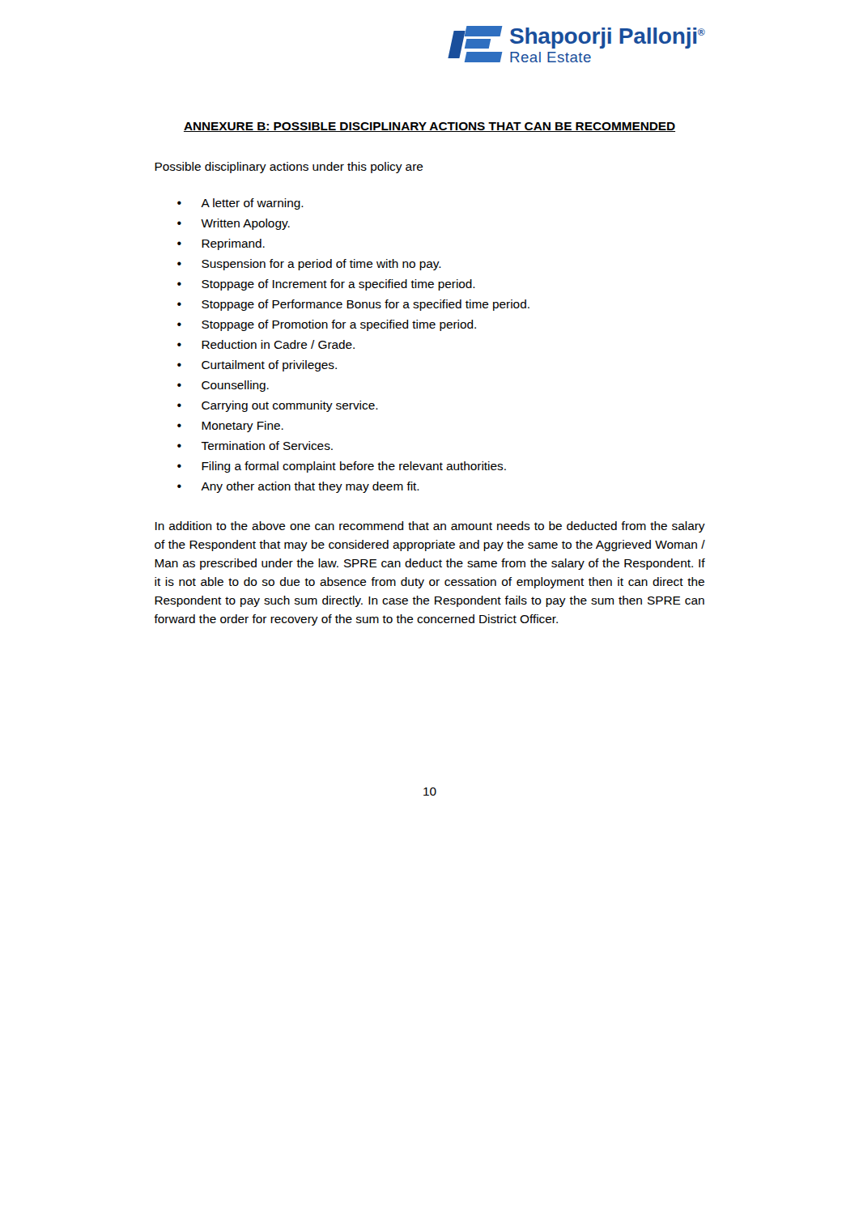Shapoorji Pallonji®
Real Estate
ANNEXURE B: POSSIBLE DISCIPLINARY ACTIONS THAT CAN BE RECOMMENDED
Possible disciplinary actions under this policy are
A letter of warning.
Written Apology.
Reprimand.
Suspension for a period of time with no pay.
Stoppage of Increment for a specified time period.
Stoppage of Performance Bonus for a specified time period.
Stoppage of Promotion for a specified time period.
Reduction in Cadre / Grade.
Curtailment of privileges.
Counselling.
Carrying out community service.
Monetary Fine.
Termination of Services.
Filing a formal complaint before the relevant authorities.
Any other action that they may deem fit.
In addition to the above one can recommend that an amount needs to be deducted from the salary of the Respondent that may be considered appropriate and pay the same to the Aggrieved Woman / Man as prescribed under the law. SPRE can deduct the same from the salary of the Respondent. If it is not able to do so due to absence from duty or cessation of employment then it can direct the Respondent to pay such sum directly. In case the Respondent fails to pay the sum then SPRE can forward the order for recovery of the sum to the concerned District Officer.
10